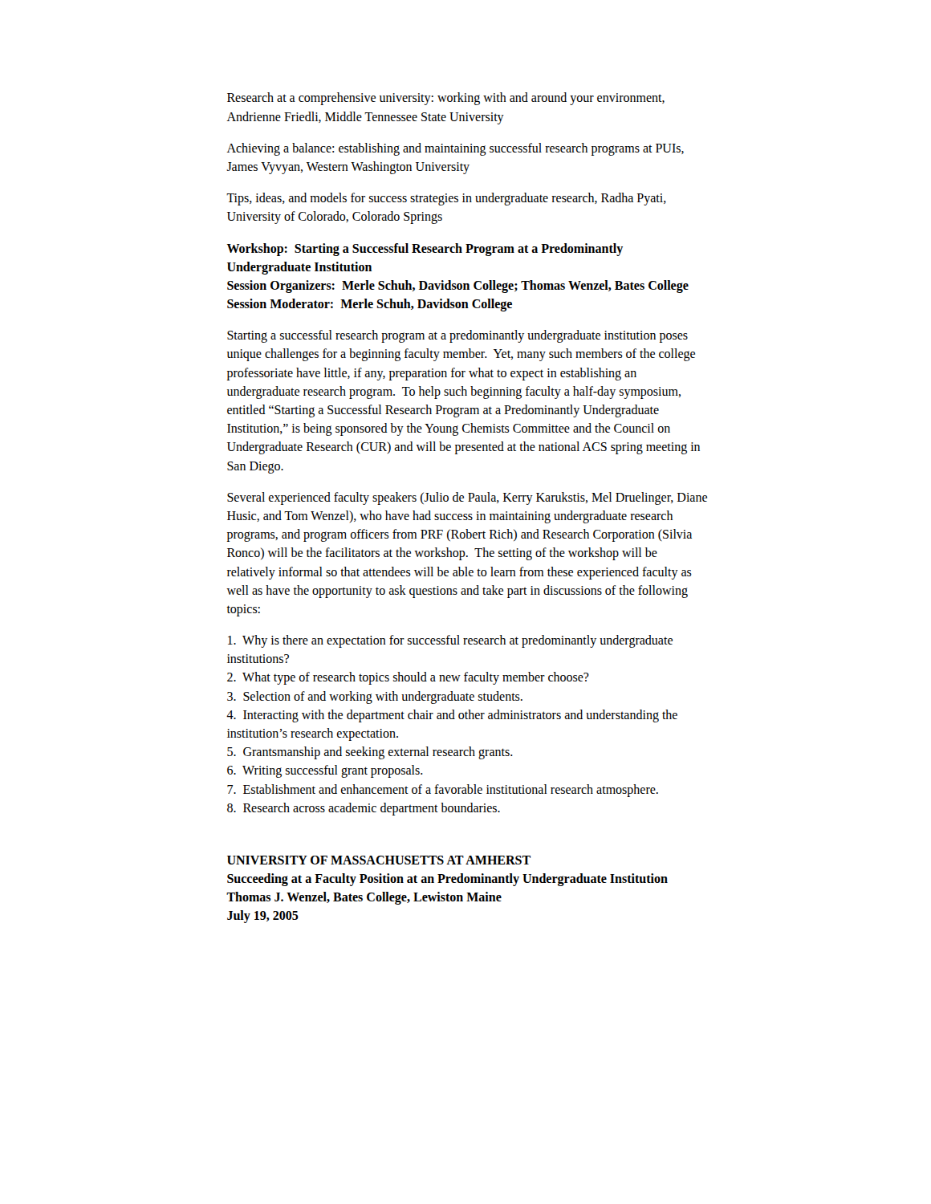Research at a comprehensive university: working with and around your environment, Andrienne Friedli, Middle Tennessee State University
Achieving a balance: establishing and maintaining successful research programs at PUIs, James Vyvyan, Western Washington University
Tips, ideas, and models for success strategies in undergraduate research, Radha Pyati, University of Colorado, Colorado Springs
Workshop: Starting a Successful Research Program at a Predominantly Undergraduate Institution
Session Organizers: Merle Schuh, Davidson College; Thomas Wenzel, Bates College
Session Moderator: Merle Schuh, Davidson College
Starting a successful research program at a predominantly undergraduate institution poses unique challenges for a beginning faculty member. Yet, many such members of the college professoriate have little, if any, preparation for what to expect in establishing an undergraduate research program. To help such beginning faculty a half-day symposium, entitled “Starting a Successful Research Program at a Predominantly Undergraduate Institution,” is being sponsored by the Young Chemists Committee and the Council on Undergraduate Research (CUR) and will be presented at the national ACS spring meeting in San Diego.
Several experienced faculty speakers (Julio de Paula, Kerry Karukstis, Mel Druelinger, Diane Husic, and Tom Wenzel), who have had success in maintaining undergraduate research programs, and program officers from PRF (Robert Rich) and Research Corporation (Silvia Ronco) will be the facilitators at the workshop. The setting of the workshop will be relatively informal so that attendees will be able to learn from these experienced faculty as well as have the opportunity to ask questions and take part in discussions of the following topics:
1. Why is there an expectation for successful research at predominantly undergraduate institutions?
2. What type of research topics should a new faculty member choose?
3. Selection of and working with undergraduate students.
4. Interacting with the department chair and other administrators and understanding the institution’s research expectation.
5. Grantsmanship and seeking external research grants.
6. Writing successful grant proposals.
7. Establishment and enhancement of a favorable institutional research atmosphere.
8. Research across academic department boundaries.
UNIVERSITY OF MASSACHUSETTS AT AMHERST
Succeeding at a Faculty Position at an Predominantly Undergraduate Institution
Thomas J. Wenzel, Bates College, Lewiston Maine
July 19, 2005